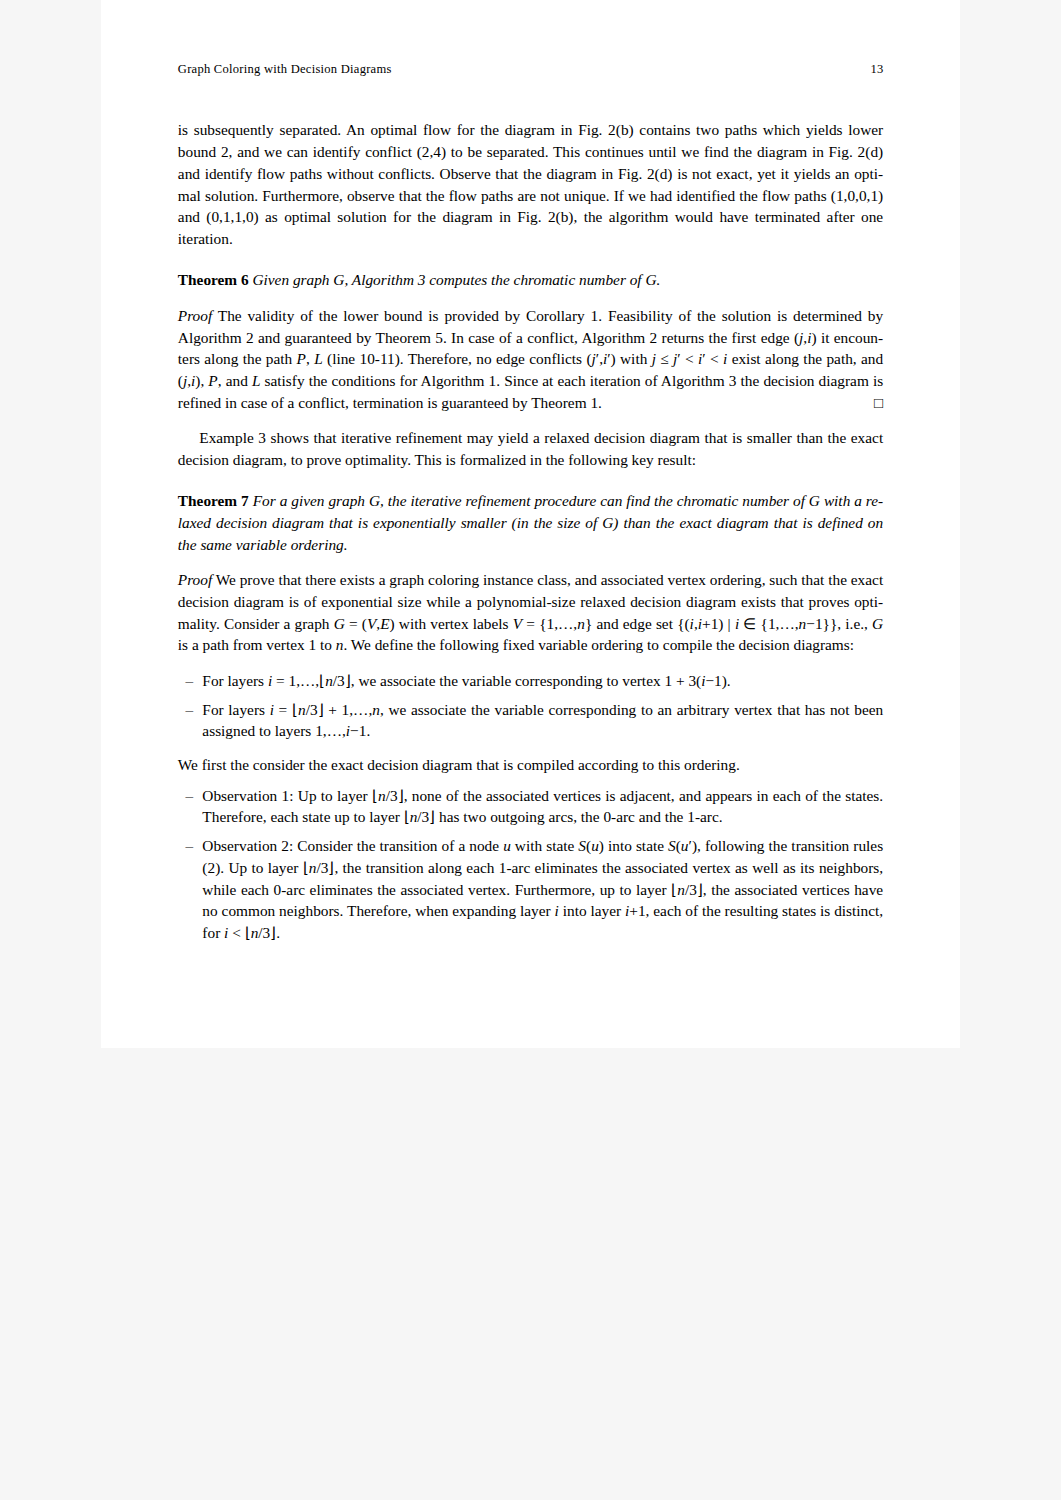Graph Coloring with Decision Diagrams 13
is subsequently separated. An optimal flow for the diagram in Fig. 2(b) contains two paths which yields lower bound 2, and we can identify conflict (2,4) to be separated. This continues until we find the diagram in Fig. 2(d) and identify flow paths without conflicts. Observe that the diagram in Fig. 2(d) is not exact, yet it yields an optimal solution. Furthermore, observe that the flow paths are not unique. If we had identified the flow paths (1,0,0,1) and (0,1,1,0) as optimal solution for the diagram in Fig. 2(b), the algorithm would have terminated after one iteration.
Theorem 6 Given graph G, Algorithm 3 computes the chromatic number of G.
Proof The validity of the lower bound is provided by Corollary 1. Feasibility of the solution is determined by Algorithm 2 and guaranteed by Theorem 5. In case of a conflict, Algorithm 2 returns the first edge (j,i) it encounters along the path P, L (line 10-11). Therefore, no edge conflicts (j′,i′) with j ≤ j′ < i′ < i exist along the path, and (j,i), P, and L satisfy the conditions for Algorithm 1. Since at each iteration of Algorithm 3 the decision diagram is refined in case of a conflict, termination is guaranteed by Theorem 1. □
Example 3 shows that iterative refinement may yield a relaxed decision diagram that is smaller than the exact decision diagram, to prove optimality. This is formalized in the following key result:
Theorem 7 For a given graph G, the iterative refinement procedure can find the chromatic number of G with a relaxed decision diagram that is exponentially smaller (in the size of G) than the exact diagram that is defined on the same variable ordering.
Proof We prove that there exists a graph coloring instance class, and associated vertex ordering, such that the exact decision diagram is of exponential size while a polynomial-size relaxed decision diagram exists that proves optimality. Consider a graph G = (V,E) with vertex labels V = {1,…,n} and edge set {(i,i+1) | i ∈ {1,…,n−1}}, i.e., G is a path from vertex 1 to n. We define the following fixed variable ordering to compile the decision diagrams:
For layers i = 1,…,⌊n/3⌋, we associate the variable corresponding to vertex 1 + 3(i−1).
For layers i = ⌊n/3⌋ + 1,…,n, we associate the variable corresponding to an arbitrary vertex that has not been assigned to layers 1,…,i−1.
We first the consider the exact decision diagram that is compiled according to this ordering.
Observation 1: Up to layer ⌊n/3⌋, none of the associated vertices is adjacent, and appears in each of the states. Therefore, each state up to layer ⌊n/3⌋ has two outgoing arcs, the 0-arc and the 1-arc.
Observation 2: Consider the transition of a node u with state S(u) into state S(u′), following the transition rules (2). Up to layer ⌊n/3⌋, the transition along each 1-arc eliminates the associated vertex as well as its neighbors, while each 0-arc eliminates the associated vertex. Furthermore, up to layer ⌊n/3⌋, the associated vertices have no common neighbors. Therefore, when expanding layer i into layer i+1, each of the resulting states is distinct, for i < ⌊n/3⌋.